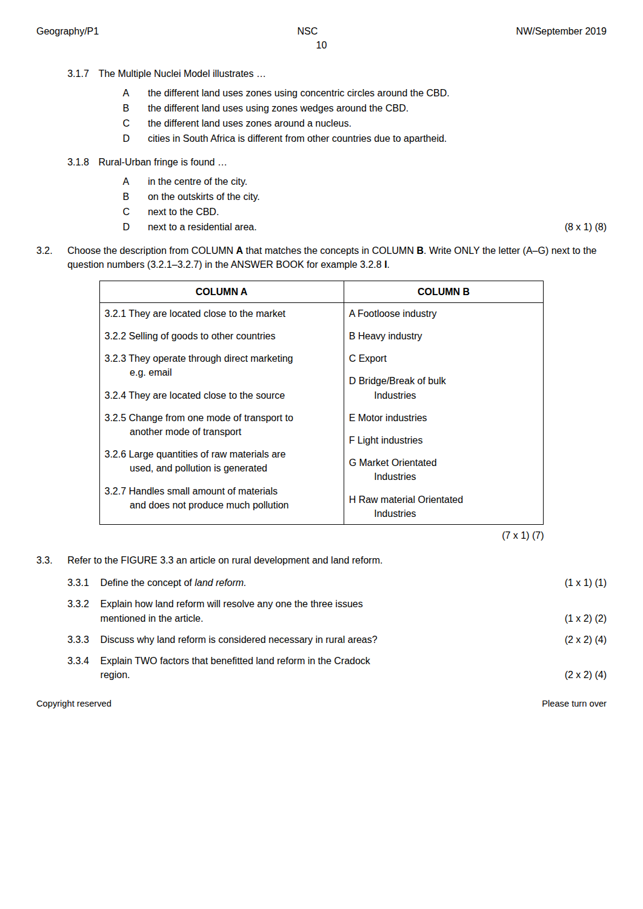Geography/P1
NSC
NW/September 2019
10
3.1.7
The Multiple Nuclei Model illustrates …
Athe different land uses zones using concentric circles around the CBD.
Bthe different land uses using zones wedges around the CBD.
Cthe different land uses zones around a nucleus.
Dcities in South Africa is different from other countries due to apartheid.
3.1.8
Rural-Urban fringe is found …
Ain the centre of the city.
Bon the outskirts of the city.
Cnext to the CBD.
D next to a residential area. (8 x 1) (8)
3.2.
Choose the description from COLUMN A that matches the concepts in COLUMN B. Write ONLY the letter (A–G) next to the question numbers (3.2.1–3.2.7) in the ANSWER BOOK for example 3.2.8 I.
| COLUMN A | COLUMN B |
| --- | --- |
| 3.2.1 They are located close to the market 3.2.2 Selling of goods to other countries 3.2.3 They operate through direct marketing e.g. email 3.2.4 They are located close to the source 3.2.5 Change from one mode of transport to another mode of transport 3.2.6 Large quantities of raw materials are used, and pollution is generated 3.2.7 Handles small amount of materials and does not produce much pollution | A Footloose industry B Heavy industry C Export D Bridge/Break of bulk Industries E Motor industries F Light industries G Market Orientated Industries H Raw material Orientated Industries |
(7 x 1) (7)
3.3.
Refer to the FIGURE 3.3 an article on rural development and land reform.
3.3.1
Define the concept of land reform. (1 x 1) (1)
3.3.2
Explain how land reform will resolve any one the three issues
mentioned in the article. (1 x 2) (2)
3.3.3
Discuss why land reform is considered necessary in rural areas? (2 x 2) (4)
3.3.4
Explain TWO factors that benefitted land reform in the Cradock
region. (2 x 2) (4)
Copyright reserved
Please turn over